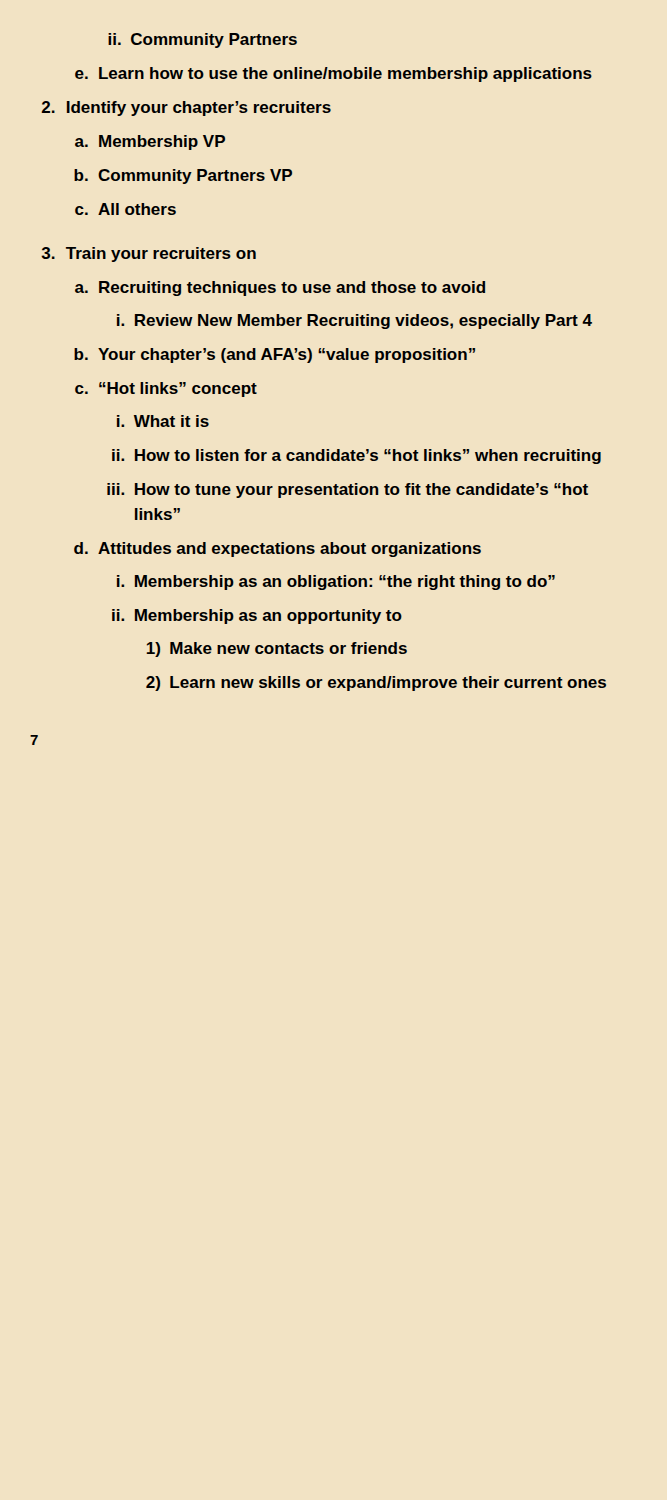ii. Community Partners
e. Learn how to use the online/mobile membership applications
2. Identify your chapter’s recruiters
a. Membership VP
b. Community Partners VP
c. All others
3. Train your recruiters on
a. Recruiting techniques to use and those to avoid
i. Review New Member Recruiting videos, especially Part 4
b. Your chapter’s (and AFA’s) “value proposition”
c.“Hot links” concept
i. What it is
ii. How to listen for a candidate’s “hot links” when recruiting
iii. How to tune your presentation to fit the candidate’s “hot links”
d. Attitudes and expectations about organizations
i. Membership as an obligation: “the right thing to do”
ii. Membership as an opportunity to
1) Make new contacts or friends
2) Learn new skills or expand/improve their current ones
7